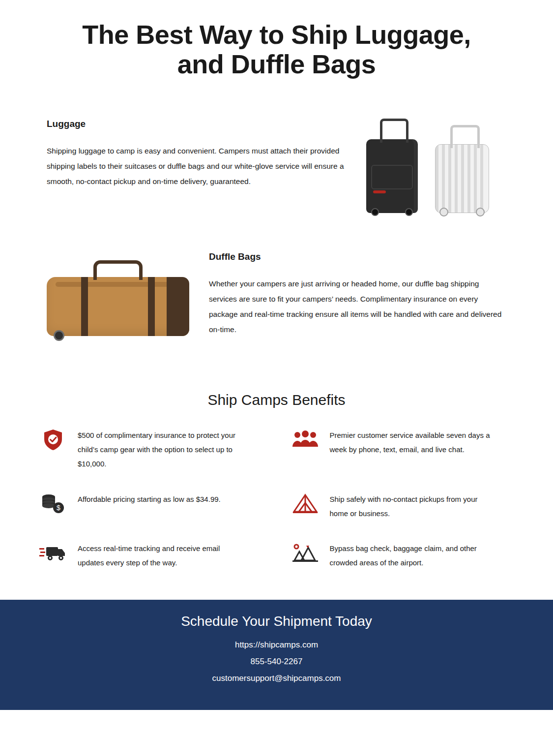The Best Way to Ship Luggage,
and Duffle Bags
Luggage
Shipping luggage to camp is easy and convenient. Campers must attach their provided shipping labels to their suitcases or duffle bags and our white-glove service will ensure a smooth, no-contact pickup and on-time delivery, guaranteed.
Duffle Bags
Whether your campers are just arriving or headed home, our duffle bag shipping services are sure to fit your campers’ needs. Complimentary insurance on every package and real-time tracking ensure all items will be handled with care and delivered on-time.
Ship Camps Benefits
$500 of complimentary insurance to protect your child’s camp gear with the option to select up to $10,000.
Premier customer service available seven days a week by phone, text, email, and live chat.
$
Affordable pricing starting as low as $34.99.
Ship safely with no-contact pickups from your home or business.
Access real-time tracking and receive email updates every step of the way.
Bypass bag check, baggage claim, and other crowded areas of the airport.
Schedule Your Shipment Today
https://shipcamps.com
855-540-2267
customersupport@shipcamps.com